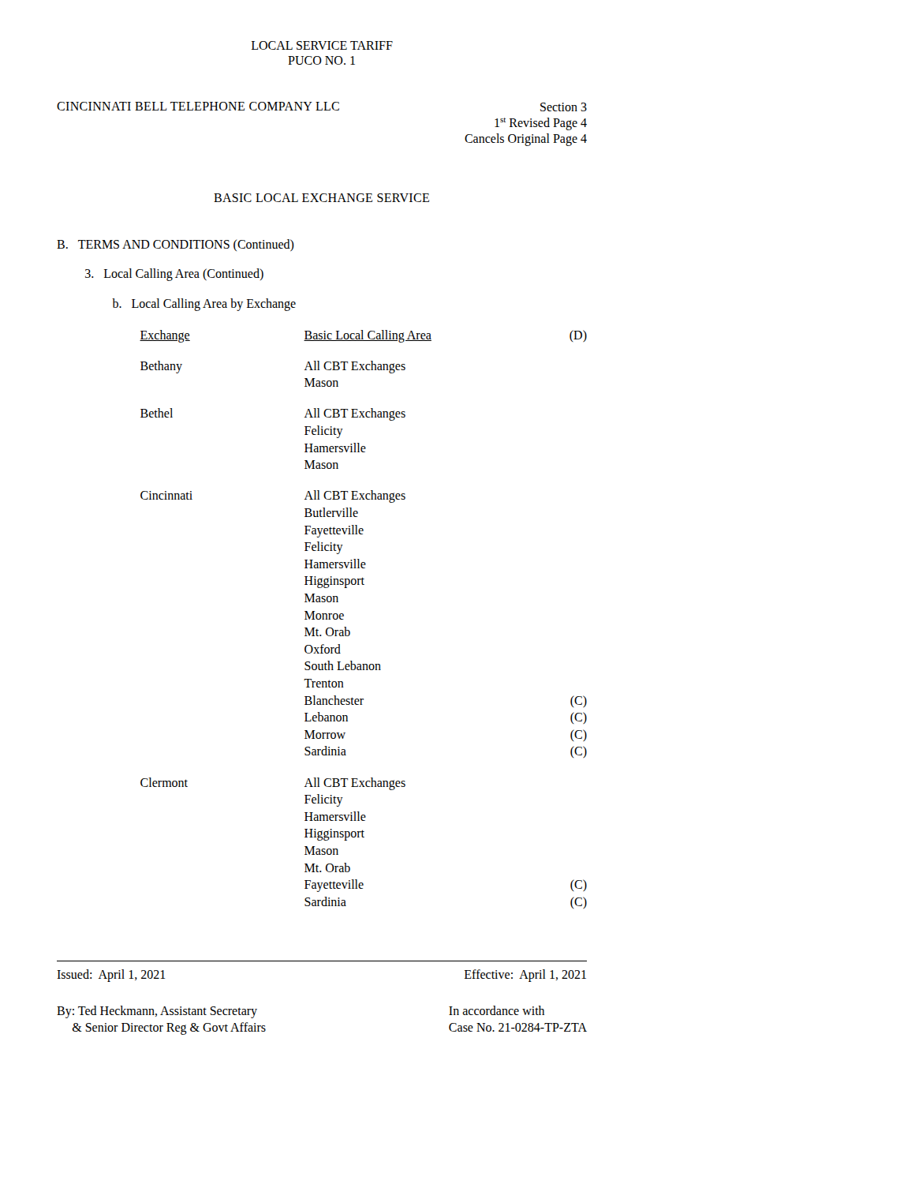LOCAL SERVICE TARIFF
PUCO NO. 1
CINCINNATI BELL TELEPHONE COMPANY LLC
Section 3
1st Revised Page 4
Cancels Original Page 4
BASIC LOCAL EXCHANGE SERVICE
B. TERMS AND CONDITIONS (Continued)
3. Local Calling Area (Continued)
b. Local Calling Area by Exchange
| Exchange | Basic Local Calling Area | (D) |
| Bethany | All CBT Exchanges | |
| | Mason | |
| Bethel | All CBT Exchanges | |
| | Felicity | |
| | Hamersville | |
| | Mason | |
| Cincinnati | All CBT Exchanges | |
| | Butlerville | |
| | Fayetteville | |
| | Felicity | |
| | Hamersville | |
| | Higginsport | |
| | Mason | |
| | Monroe | |
| | Mt. Orab | |
| | Oxford | |
| | South Lebanon | |
| | Trenton | |
| | Blanchester | (C) |
| | Lebanon | (C) |
| | Morrow | (C) |
| | Sardinia | (C) |
| Clermont | All CBT Exchanges | |
| | Felicity | |
| | Hamersville | |
| | Higginsport | |
| | Mason | |
| | Mt. Orab | |
| | Fayetteville | (C) |
| | Sardinia | (C) |
Issued: April 1, 2021
Effective: April 1, 2021
By: Ted Heckmann, Assistant Secretary
& Senior Director Reg & Govt Affairs
In accordance with
Case No. 21-0284-TP-ZTA